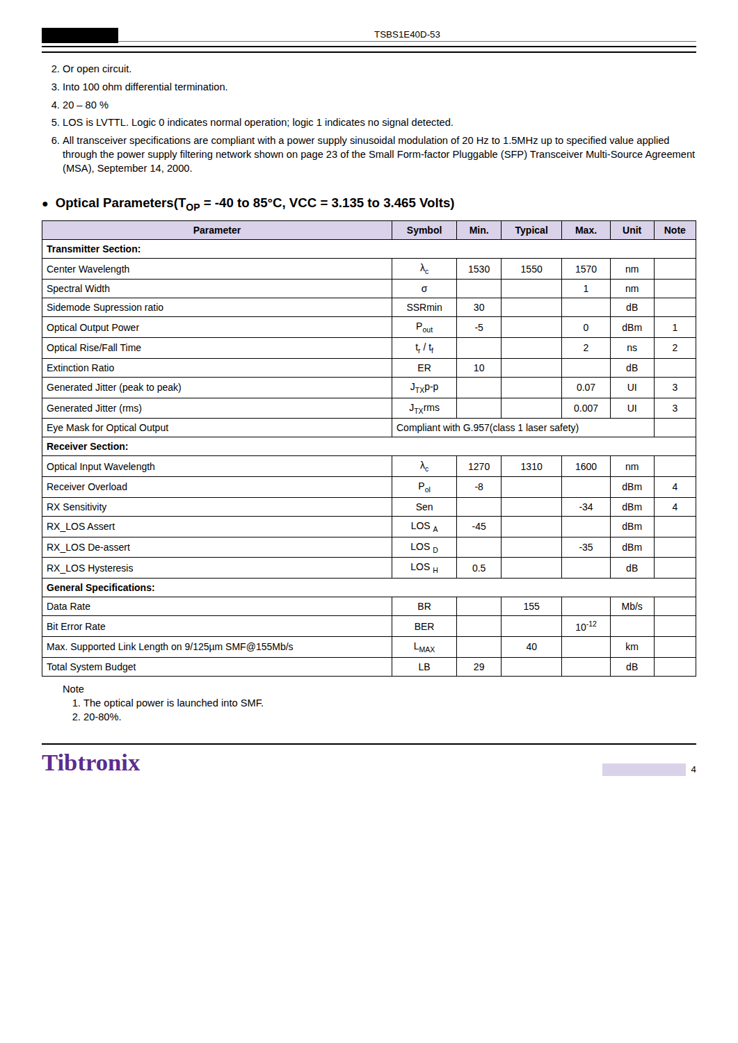TSBS1E40D-53
Or open circuit.
Into 100 ohm differential termination.
20 – 80 %
LOS is LVTTL. Logic 0 indicates normal operation; logic 1 indicates no signal detected.
All transceiver specifications are compliant with a power supply sinusoidal modulation of 20 Hz to 1.5MHz up to specified value applied through the power supply filtering network shown on page 23 of the Small Form-factor Pluggable (SFP) Transceiver Multi-Source Agreement (MSA), September 14, 2000.
Optical Parameters(TOP = -40 to 85°C, VCC = 3.135 to 3.465 Volts)
| Parameter | Symbol | Min. | Typical | Max. | Unit | Note |
| --- | --- | --- | --- | --- | --- | --- |
| Transmitter Section: |
| Center Wavelength | λ c | 1530 | 1550 | 1570 | nm | |
| Spectral Width | σ | | | 1 | nm | |
| Sidemode Supression ratio | SSRmin | 30 | | | dB | |
| Optical Output Power | P out | -5 | | 0 | dBm | 1 |
| Optical Rise/Fall Time | t r / t f | | | 2 | ns | 2 |
| Extinction Ratio | ER | 10 | | | dB | |
| Generated Jitter (peak to peak) | J TX p-p | | | 0.07 | UI | 3 |
| Generated Jitter (rms) | J TX rms | | | 0.007 | UI | 3 |
| Eye Mask for Optical Output | Compliant with G.957(class 1 laser safety) | |
| Receiver Section: |
| Optical Input Wavelength | λ c | 1270 | 1310 | 1600 | nm | |
| Receiver Overload | P ol | -8 | | | dBm | 4 |
| RX Sensitivity | Sen | | | -34 | dBm | 4 |
| RX_LOS Assert | LOS A | -45 | | | dBm | |
| RX_LOS De-assert | LOS D | | | -35 | dBm | |
| RX_LOS Hysteresis | LOS H | 0.5 | | | dB | |
| General Specifications: |
| Data Rate | BR | | 155 | | Mb/s | |
| Bit Error Rate | BER | | | 10 -12 | | |
| Max. Supported Link Length on 9/125µm SMF@155Mb/s | L MAX | | 40 | | km | |
| Total System Budget | LB | 29 | | | dB | |
Note
The optical power is launched into SMF.
20-80%.
Tibtronix
4